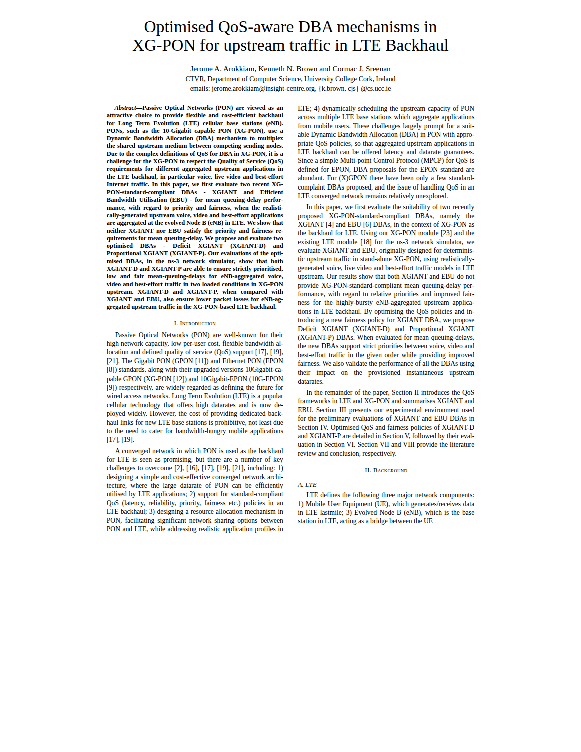Optimised QoS-aware DBA mechanisms in
XG-PON for upstream traffic in LTE Backhaul
Jerome A. Arokkiam, Kenneth N. Brown and Cormac J. Sreenan
CTVR, Department of Computer Science, University College Cork, Ireland
emails: jerome.arokkiam@insight-centre.org, {k.brown, cjs} @cs.ucc.ie
Abstract—Passive Optical Networks (PON) are viewed as an attractive choice to provide flexible and cost-efficient backhaul for Long Term Evolution (LTE) cellular base stations (eNB). PONs, such as the 10-Gigabit capable PON (XG-PON), use a Dynamic Bandwidth Allocation (DBA) mechanism to multiplex the shared upstream medium between competing sending nodes. Due to the complex definitions of QoS for DBA in XG-PON, it is a challenge for the XG-PON to respect the Quality of Service (QoS) requirements for different aggregated upstream applications in the LTE backhaul, in particular voice, live video and best-effort Internet traffic. In this paper, we first evaluate two recent XG-PON-standard-compliant DBAs - XGIANT and Efficient Bandwidth Utilisation (EBU) - for mean queuing-delay performance, with regard to priority and fairness, when the realistically-generated upstream voice, video and best-effort applications are aggregated at the evolved Node B (eNB) in LTE. We show that neither XGIANT nor EBU satisfy the priority and fairness requirements for mean queuing-delay. We propose and evaluate two optimised DBAs - Deficit XGIANT (XGIANT-D) and Proportional XGIANT (XGIANT-P). Our evaluations of the optimised DBAs, in the ns-3 network simulator, show that both XGIANT-D and XGIANT-P are able to ensure strictly prioritised, low and fair mean-queuing-delays for eNB-aggregated voice, video and best-effort traffic in two loaded conditions in XG-PON upstream. XGIANT-D and XGIANT-P, when compared with XGIANT and EBU, also ensure lower packet losses for eNB-aggregated upstream traffic in the XG-PON-based LTE backhaul.
I. Introduction
Passive Optical Networks (PON) are well-known for their high network capacity, low per-user cost, flexible bandwidth allocation and defined quality of service (QoS) support [17], [19], [21]. The Gigabit PON (GPON [11]) and Ethernet PON (EPON [8]) standards, along with their upgraded versions 10Gigabit-capable GPON (XG-PON [12]) and 10Gigabit-EPON (10G-EPON [9]) respectively, are widely regarded as defining the future for wired access networks. Long Term Evolution (LTE) is a popular cellular technology that offers high datarates and is now deployed widely. However, the cost of providing dedicated backhaul links for new LTE base stations is prohibitive, not least due to the need to cater for bandwidth-hungry mobile applications [17], [19].
A converged network in which PON is used as the backhaul for LTE is seen as promising, but there are a number of key challenges to overcome [2], [16], [17], [19], [21], including: 1) designing a simple and cost-effective converged network architecture, where the large datarate of PON can be efficiently utilised by LTE applications; 2) support for standard-compliant QoS (latency, reliability, priority, fairness etc.) policies in an LTE backhaul; 3) designing a resource allocation mechanism in PON, facilitating significant network sharing options between PON and LTE, while addressing realistic application profiles in LTE; 4) dynamically scheduling the upstream capacity of PON across multiple LTE base stations which aggregate applications from mobile users. These challenges largely prompt for a suitable Dynamic Bandwidth Allocation (DBA) in PON with appropriate QoS policies, so that aggregated upstream applications in LTE backhaul can be offered latency and datarate guarantees. Since a simple Multi-point Control Protocol (MPCP) for QoS is defined for EPON, DBA proposals for the EPON standard are abundant. For (X)GPON there have been only a few standard-complaint DBAs proposed, and the issue of handling QoS in an LTE converged network remains relatively unexplored.
In this paper, we first evaluate the suitability of two recently proposed XG-PON-standard-compliant DBAs, namely the XGIANT [4] and EBU [6] DBAs, in the context of XG-PON as the backhaul for LTE. Using our XG-PON module [23] and the existing LTE module [18] for the ns-3 network simulator, we evaluate XGIANT and EBU, originally designed for deterministic upstream traffic in stand-alone XG-PON, using realistically-generated voice, live video and best-effort traffic models in LTE upstream. Our results show that both XGIANT and EBU do not provide XG-PON-standard-compliant mean queuing-delay performance, with regard to relative priorities and improved fairness for the highly-bursty eNB-aggregated upstream applications in LTE backhaul. By optimising the QoS policies and introducing a new fairness policy for XGIANT DBA, we propose Deficit XGIANT (XGIANT-D) and Proportional XGIANT (XGIANT-P) DBAs. When evaluated for mean queuing-delays, the new DBAs support strict priorities between voice, video and best-effort traffic in the given order while providing improved fairness. We also validate the performance of all the DBAs using their impact on the provisioned instantaneous upstream datarates.
In the remainder of the paper, Section II introduces the QoS frameworks in LTE and XG-PON and summarises XGIANT and EBU. Section III presents our experimental environment used for the preliminary evaluations of XGIANT and EBU DBAs in Section IV. Optimised QoS and fairness policies of XGIANT-D and XGIANT-P are detailed in Section V, followed by their evaluation in Section VI. Section VII and VIII provide the literature review and conclusion, respectively.
II. Background
A. LTE
LTE defines the following three major network components: 1) Mobile User Equipment (UE), which generates/receives data in LTE lastmile; 3) Evolved Node B (eNB), which is the base station in LTE, acting as a bridge between the UE